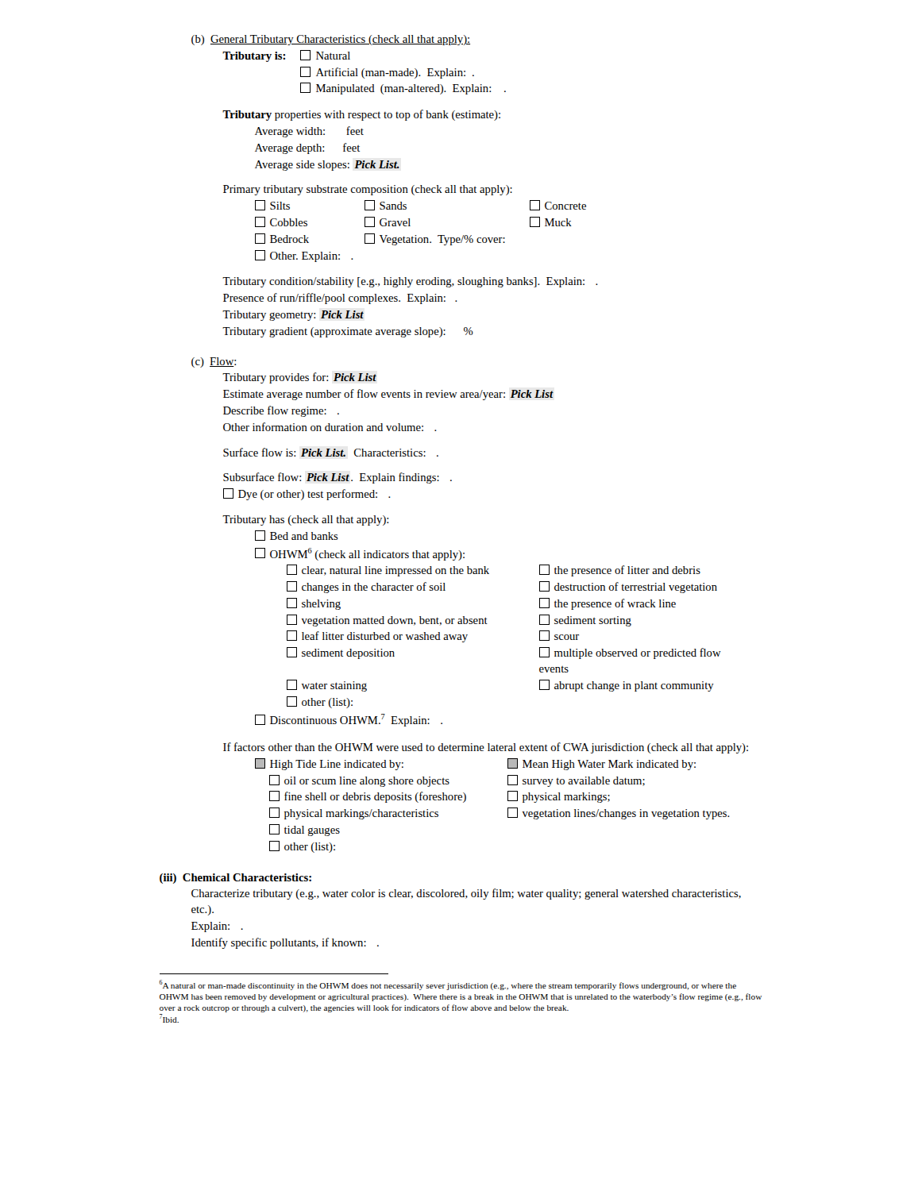(b) General Tributary Characteristics (check all that apply):
| Tributary is: | Natural |
| | Artificial (man-made). Explain: . |
| | Manipulated (man-altered). Explain: . |
Tributary properties with respect to top of bank (estimate):
Average width: feet
Average depth: feet
Average side slopes: Pick List.
Primary tributary substrate composition (check all that apply):
| Silts | Sands | Concrete |
| Cobbles | Gravel | Muck |
| Bedrock | Vegetation. Type/% cover: |
| Other. Explain: . |
Tributary condition/stability [e.g., highly eroding, sloughing banks]. Explain: .
Presence of run/riffle/pool complexes. Explain: .
Tributary geometry: Pick List
Tributary gradient (approximate average slope): %
(c) Flow:
Tributary provides for: Pick List
Estimate average number of flow events in review area/year: Pick List
Describe flow regime: .
Other information on duration and volume: .
Surface flow is: Pick List. Characteristics: .
Subsurface flow: Pick List. Explain findings: .
Dye (or other) test performed: .
Tributary has (check all that apply):
Bed and banks
OHWM6 (check all indicators that apply):
| clear, natural line impressed on the bank | the presence of litter and debris |
| changes in the character of soil | destruction of terrestrial vegetation |
| shelving | the presence of wrack line |
| vegetation matted down, bent, or absent | sediment sorting |
| leaf litter disturbed or washed away | scour |
| sediment deposition | multiple observed or predicted flow events |
| water staining | abrupt change in plant community |
| other (list): | |
Discontinuous OHWM.7 Explain: .
If factors other than the OHWM were used to determine lateral extent of CWA jurisdiction (check all that apply):
| High Tide Line indicated by: | Mean High Water Mark indicated by: |
| oil or scum line along shore objects | survey to available datum; |
| fine shell or debris deposits (foreshore) | physical markings; |
| physical markings/characteristics | vegetation lines/changes in vegetation types. |
| tidal gauges | |
| other (list): | |
(iii) Chemical Characteristics:
Characterize tributary (e.g., water color is clear, discolored, oily film; water quality; general watershed characteristics, etc.).
Explain: .
Identify specific pollutants, if known: .
6A natural or man-made discontinuity in the OHWM does not necessarily sever jurisdiction (e.g., where the stream temporarily flows underground, or where the OHWM has been removed by development or agricultural practices). Where there is a break in the OHWM that is unrelated to the waterbody’s flow regime (e.g., flow over a rock outcrop or through a culvert), the agencies will look for indicators of flow above and below the break.
7Ibid.